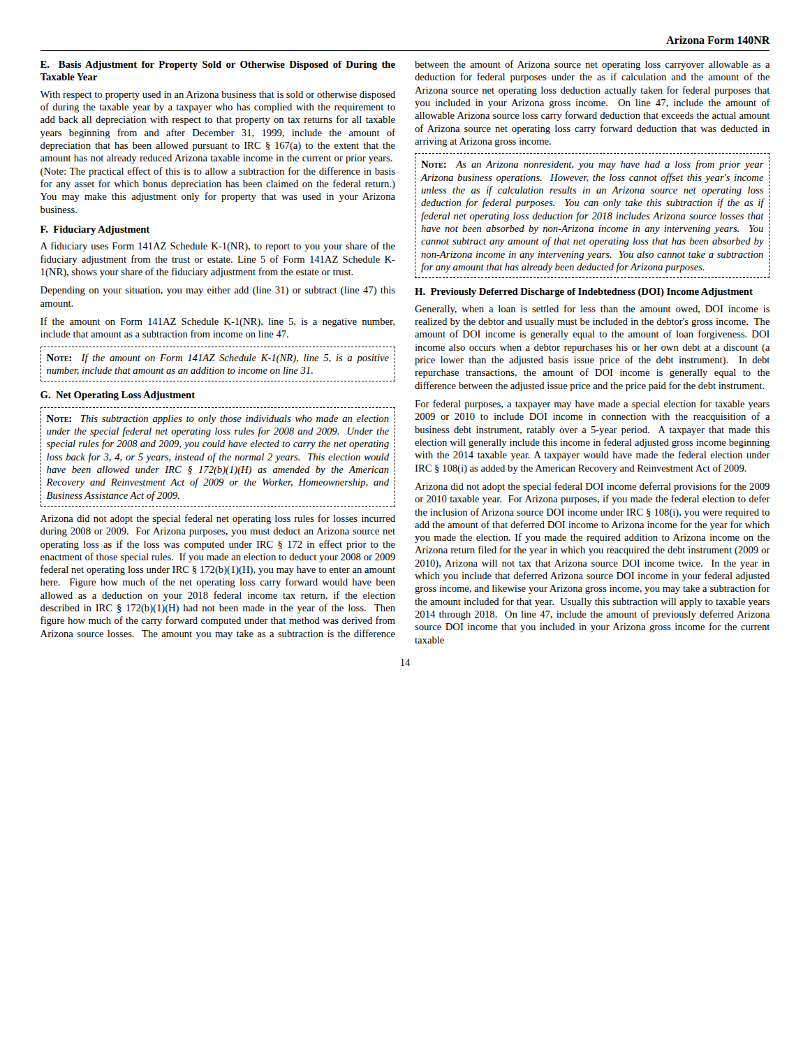Arizona Form 140NR
E. Basis Adjustment for Property Sold or Otherwise Disposed of During the Taxable Year
With respect to property used in an Arizona business that is sold or otherwise disposed of during the taxable year by a taxpayer who has complied with the requirement to add back all depreciation with respect to that property on tax returns for all taxable years beginning from and after December 31, 1999, include the amount of depreciation that has been allowed pursuant to IRC § 167(a) to the extent that the amount has not already reduced Arizona taxable income in the current or prior years. (Note: The practical effect of this is to allow a subtraction for the difference in basis for any asset for which bonus depreciation has been claimed on the federal return.) You may make this adjustment only for property that was used in your Arizona business.
F. Fiduciary Adjustment
A fiduciary uses Form 141AZ Schedule K-1(NR), to report to you your share of the fiduciary adjustment from the trust or estate. Line 5 of Form 141AZ Schedule K-1(NR), shows your share of the fiduciary adjustment from the estate or trust.
Depending on your situation, you may either add (line 31) or subtract (line 47) this amount.
If the amount on Form 141AZ Schedule K-1(NR), line 5, is a negative number, include that amount as a subtraction from income on line 47.
Note: If the amount on Form 141AZ Schedule K-1(NR), line 5, is a positive number, include that amount as an addition to income on line 31.
G. Net Operating Loss Adjustment
Note: This subtraction applies to only those individuals who made an election under the special federal net operating loss rules for 2008 and 2009. Under the special rules for 2008 and 2009, you could have elected to carry the net operating loss back for 3, 4, or 5 years, instead of the normal 2 years. This election would have been allowed under IRC § 172(b)(1)(H) as amended by the American Recovery and Reinvestment Act of 2009 or the Worker, Homeownership, and Business Assistance Act of 2009.
Arizona did not adopt the special federal net operating loss rules for losses incurred during 2008 or 2009. For Arizona purposes, you must deduct an Arizona source net operating loss as if the loss was computed under IRC § 172 in effect prior to the enactment of those special rules. If you made an election to deduct your 2008 or 2009 federal net operating loss under IRC § 172(b)(1)(H), you may have to enter an amount here. Figure how much of the net operating loss carry forward would have been allowed as a deduction on your 2018 federal income tax return, if the election described in IRC § 172(b)(1)(H) had not been made in the year of the loss. Then figure how much of the carry forward computed under that method was derived from Arizona source losses. The amount you may take as a subtraction is the difference between the amount of Arizona source net operating loss carryover allowable as a deduction for federal purposes under the as if calculation and the amount of the Arizona source net operating loss deduction actually taken for federal purposes that you included in your Arizona gross income. On line 47, include the amount of allowable Arizona source loss carry forward deduction that exceeds the actual amount of Arizona source net operating loss carry forward deduction that was deducted in arriving at Arizona gross income.
Note: As an Arizona nonresident, you may have had a loss from prior year Arizona business operations. However, the loss cannot offset this year's income unless the as if calculation results in an Arizona source net operating loss deduction for federal purposes. You can only take this subtraction if the as if federal net operating loss deduction for 2018 includes Arizona source losses that have not been absorbed by non-Arizona income in any intervening years. You cannot subtract any amount of that net operating loss that has been absorbed by non-Arizona income in any intervening years. You also cannot take a subtraction for any amount that has already been deducted for Arizona purposes.
H. Previously Deferred Discharge of Indebtedness (DOI) Income Adjustment
Generally, when a loan is settled for less than the amount owed, DOI income is realized by the debtor and usually must be included in the debtor's gross income. The amount of DOI income is generally equal to the amount of loan forgiveness. DOI income also occurs when a debtor repurchases his or her own debt at a discount (a price lower than the adjusted basis issue price of the debt instrument). In debt repurchase transactions, the amount of DOI income is generally equal to the difference between the adjusted issue price and the price paid for the debt instrument.
For federal purposes, a taxpayer may have made a special election for taxable years 2009 or 2010 to include DOI income in connection with the reacquisition of a business debt instrument, ratably over a 5-year period. A taxpayer that made this election will generally include this income in federal adjusted gross income beginning with the 2014 taxable year. A taxpayer would have made the federal election under IRC § 108(i) as added by the American Recovery and Reinvestment Act of 2009.
Arizona did not adopt the special federal DOI income deferral provisions for the 2009 or 2010 taxable year. For Arizona purposes, if you made the federal election to defer the inclusion of Arizona source DOI income under IRC § 108(i), you were required to add the amount of that deferred DOI income to Arizona income for the year for which you made the election. If you made the required addition to Arizona income on the Arizona return filed for the year in which you reacquired the debt instrument (2009 or 2010), Arizona will not tax that Arizona source DOI income twice. In the year in which you include that deferred Arizona source DOI income in your federal adjusted gross income, and likewise your Arizona gross income, you may take a subtraction for the amount included for that year. Usually this subtraction will apply to taxable years 2014 through 2018. On line 47, include the amount of previously deferred Arizona source DOI income that you included in your Arizona gross income for the current taxable
14